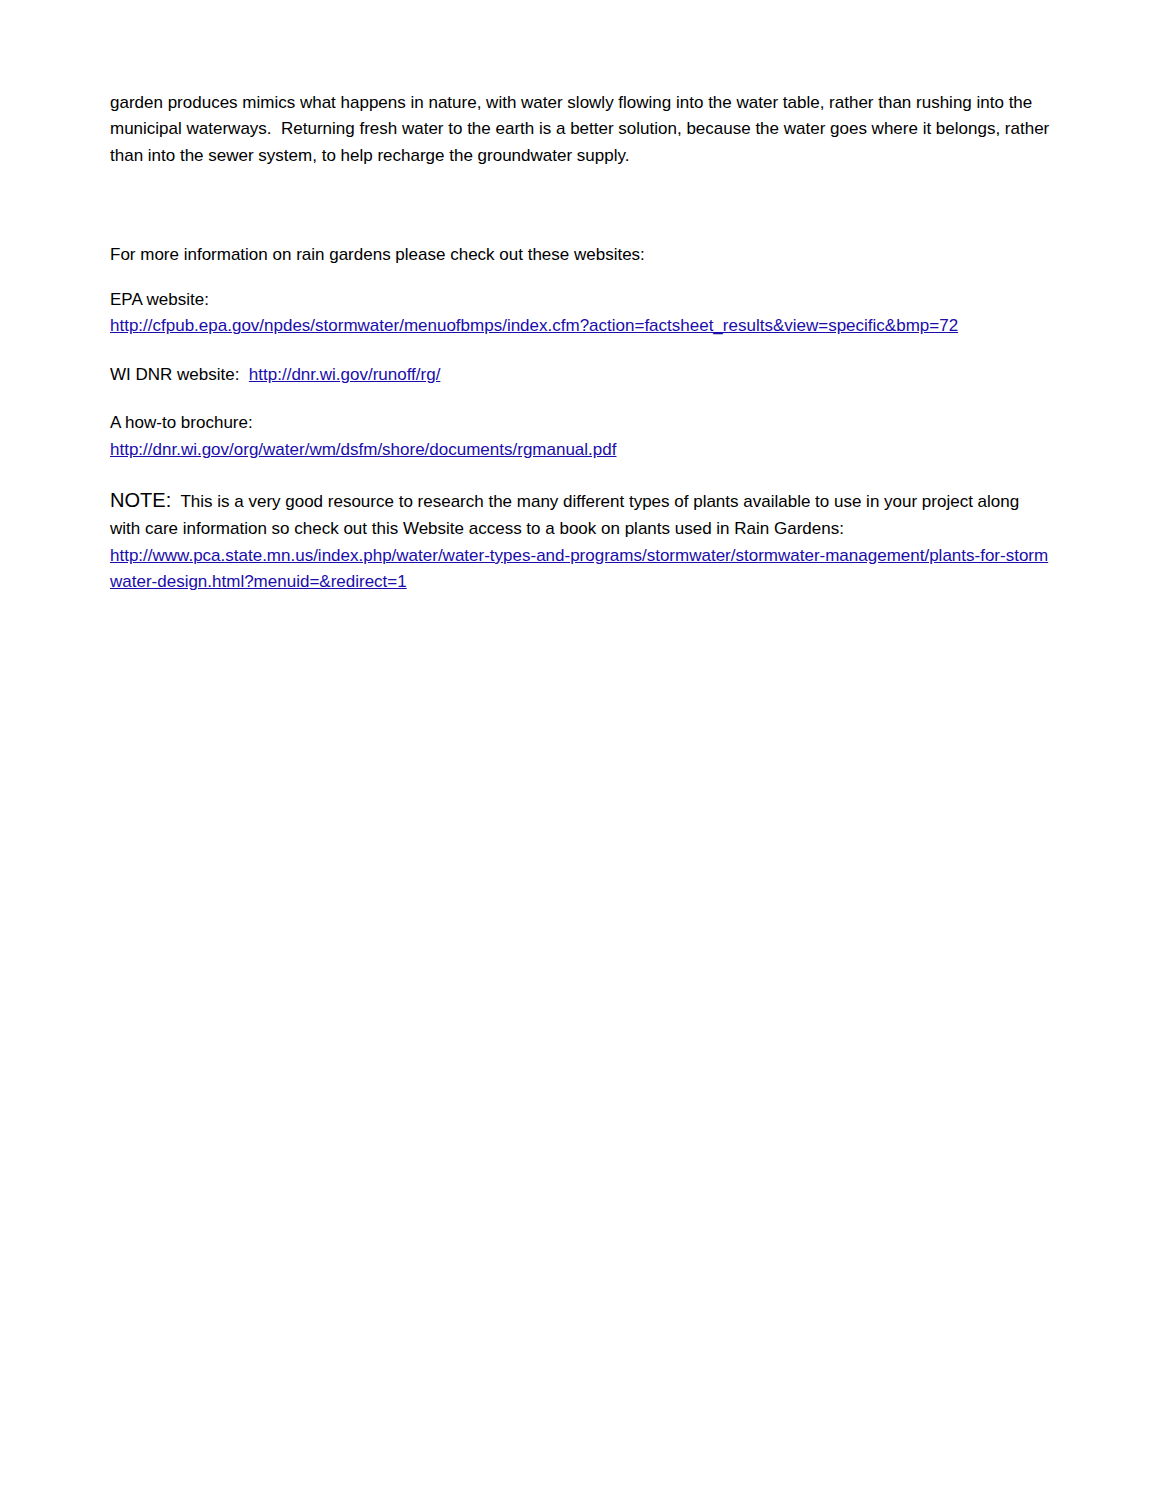garden produces mimics what happens in nature, with water slowly flowing into the water table, rather than rushing into the municipal waterways. Returning fresh water to the earth is a better solution, because the water goes where it belongs, rather than into the sewer system, to help recharge the groundwater supply.
For more information on rain gardens please check out these websites:
EPA website:
http://cfpub.epa.gov/npdes/stormwater/menuofbmps/index.cfm?action=factsheet_results&view=specific&bmp=72
WI DNR website: http://dnr.wi.gov/runoff/rg/
A how-to brochure:
http://dnr.wi.gov/org/water/wm/dsfm/shore/documents/rgmanual.pdf
NOTE: This is a very good resource to research the many different types of plants available to use in your project along with care information so check out this Website access to a book on plants used in Rain Gardens:
http://www.pca.state.mn.us/index.php/water/water-types-and-programs/stormwater/stormwater-management/plants-for-stormwater-design.html?menuid=&redirect=1